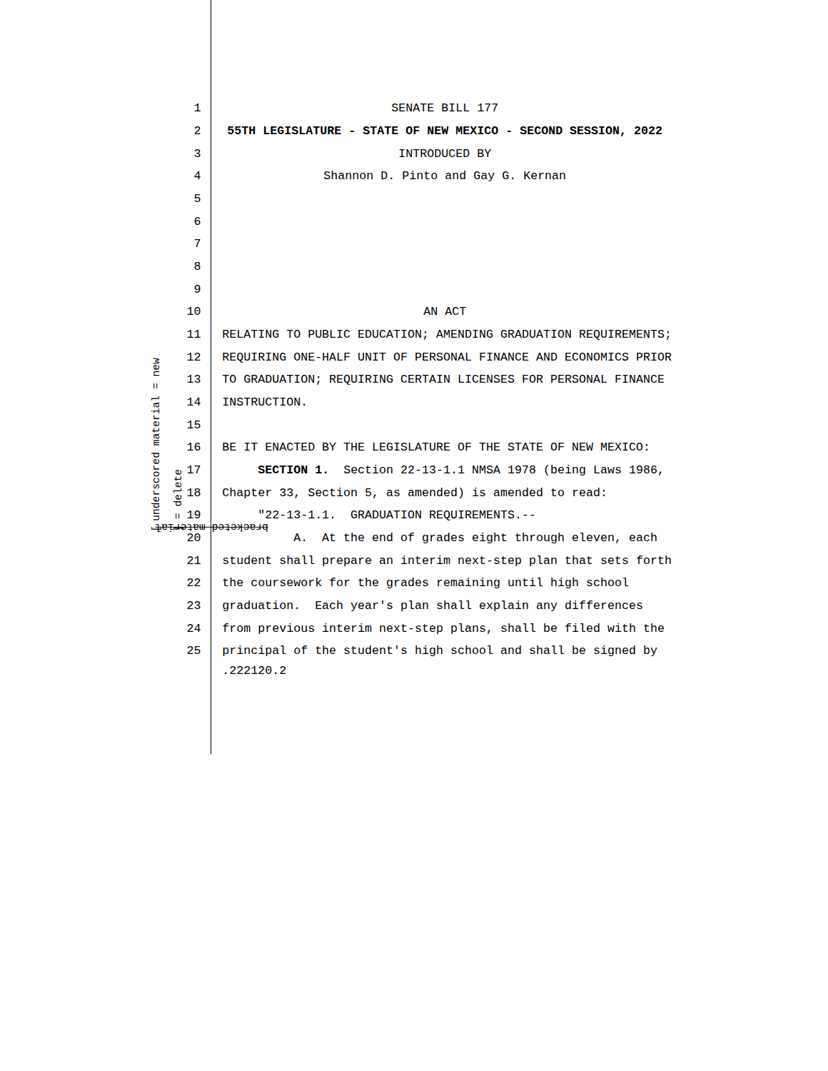1
2
3
4
5
6
7
8
9
10
11
12
13
14
15
16
17
18
19
20
21
22
23
24
25
underscored material = new [bracketed material] = delete
SENATE BILL 177
55TH LEGISLATURE - STATE OF NEW MEXICO - SECOND SESSION, 2022
INTRODUCED BY
Shannon D. Pinto and Gay G. Kernan
AN ACT
RELATING TO PUBLIC EDUCATION; AMENDING GRADUATION REQUIREMENTS;
REQUIRING ONE-HALF UNIT OF PERSONAL FINANCE AND ECONOMICS PRIOR
TO GRADUATION; REQUIRING CERTAIN LICENSES FOR PERSONAL FINANCE
INSTRUCTION.
BE IT ENACTED BY THE LEGISLATURE OF THE STATE OF NEW MEXICO:
SECTION 1. Section 22-13-1.1 NMSA 1978 (being Laws 1986,
Chapter 33, Section 5, as amended) is amended to read:
"22-13-1.1. GRADUATION REQUIREMENTS.--
A. At the end of grades eight through eleven, each
student shall prepare an interim next-step plan that sets forth
the coursework for the grades remaining until high school
graduation. Each year's plan shall explain any differences
from previous interim next-step plans, shall be filed with the
principal of the student's high school and shall be signed by
.222120.2